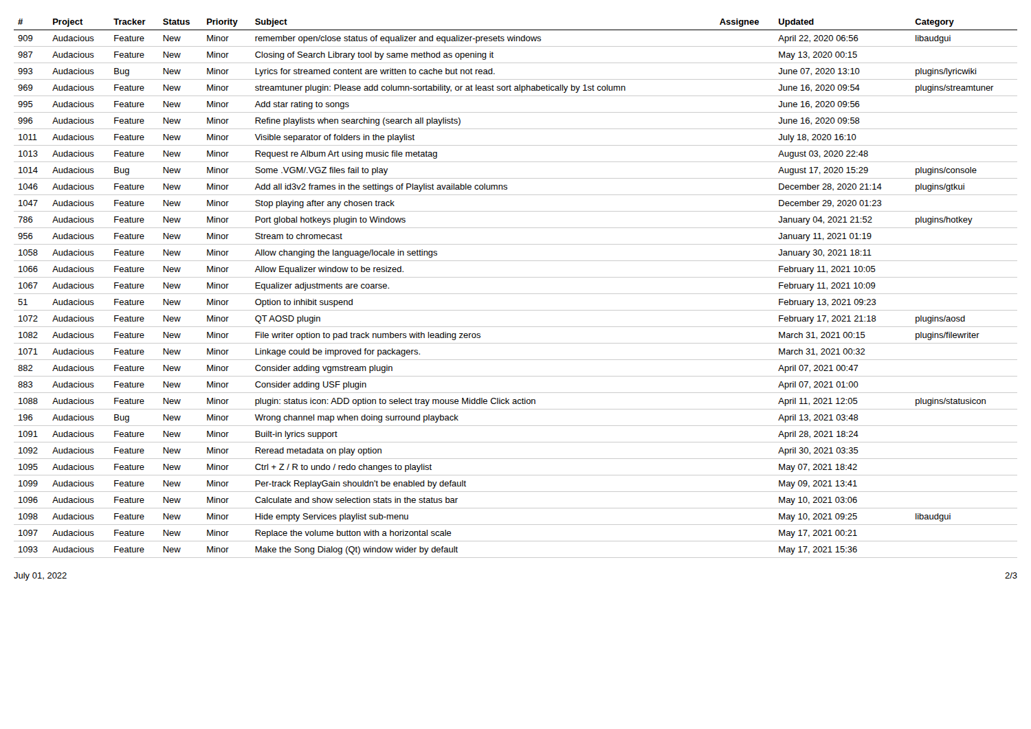| # | Project | Tracker | Status | Priority | Subject | Assignee | Updated | Category |
| --- | --- | --- | --- | --- | --- | --- | --- | --- |
| 909 | Audacious | Feature | New | Minor | remember open/close status of equalizer and equalizer-presets windows | | April 22, 2020 06:56 | libaudgui |
| 987 | Audacious | Feature | New | Minor | Closing of Search Library tool by same method as opening it | | May 13, 2020 00:15 | |
| 993 | Audacious | Bug | New | Minor | Lyrics for streamed content are written to cache but not read. | | June 07, 2020 13:10 | plugins/lyricwiki |
| 969 | Audacious | Feature | New | Minor | streamtuner plugin: Please add column-sortability, or at least sort alphabetically by 1st column | | June 16, 2020 09:54 | plugins/streamtuner |
| 995 | Audacious | Feature | New | Minor | Add star rating to songs | | June 16, 2020 09:56 | |
| 996 | Audacious | Feature | New | Minor | Refine playlists when searching (search all playlists) | | June 16, 2020 09:58 | |
| 1011 | Audacious | Feature | New | Minor | Visible separator of folders in the playlist | | July 18, 2020 16:10 | |
| 1013 | Audacious | Feature | New | Minor | Request re Album Art using music file metatag | | August 03, 2020 22:48 | |
| 1014 | Audacious | Bug | New | Minor | Some .VGM/.VGZ files fail to play | | August 17, 2020 15:29 | plugins/console |
| 1046 | Audacious | Feature | New | Minor | Add all id3v2 frames in the settings of Playlist available columns | | December 28, 2020 21:14 | plugins/gtkui |
| 1047 | Audacious | Feature | New | Minor | Stop playing after any chosen track | | December 29, 2020 01:23 | |
| 786 | Audacious | Feature | New | Minor | Port global hotkeys plugin to Windows | | January 04, 2021 21:52 | plugins/hotkey |
| 956 | Audacious | Feature | New | Minor | Stream to chromecast | | January 11, 2021 01:19 | |
| 1058 | Audacious | Feature | New | Minor | Allow changing the language/locale in settings | | January 30, 2021 18:11 | |
| 1066 | Audacious | Feature | New | Minor | Allow Equalizer window to be resized. | | February 11, 2021 10:05 | |
| 1067 | Audacious | Feature | New | Minor | Equalizer adjustments are coarse. | | February 11, 2021 10:09 | |
| 51 | Audacious | Feature | New | Minor | Option to inhibit suspend | | February 13, 2021 09:23 | |
| 1072 | Audacious | Feature | New | Minor | QT AOSD plugin | | February 17, 2021 21:18 | plugins/aosd |
| 1082 | Audacious | Feature | New | Minor | File writer option to pad track numbers with leading zeros | | March 31, 2021 00:15 | plugins/filewriter |
| 1071 | Audacious | Feature | New | Minor | Linkage could be improved for packagers. | | March 31, 2021 00:32 | |
| 882 | Audacious | Feature | New | Minor | Consider adding vgmstream plugin | | April 07, 2021 00:47 | |
| 883 | Audacious | Feature | New | Minor | Consider adding USF plugin | | April 07, 2021 01:00 | |
| 1088 | Audacious | Feature | New | Minor | plugin: status icon: ADD option to select tray mouse Middle Click action | | April 11, 2021 12:05 | plugins/statusicon |
| 196 | Audacious | Bug | New | Minor | Wrong channel map when doing surround playback | | April 13, 2021 03:48 | |
| 1091 | Audacious | Feature | New | Minor | Built-in lyrics support | | April 28, 2021 18:24 | |
| 1092 | Audacious | Feature | New | Minor | Reread metadata on play option | | April 30, 2021 03:35 | |
| 1095 | Audacious | Feature | New | Minor | Ctrl + Z / R to undo / redo changes to playlist | | May 07, 2021 18:42 | |
| 1099 | Audacious | Feature | New | Minor | Per-track ReplayGain shouldn't be enabled by default | | May 09, 2021 13:41 | |
| 1096 | Audacious | Feature | New | Minor | Calculate and show selection stats in the status bar | | May 10, 2021 03:06 | |
| 1098 | Audacious | Feature | New | Minor | Hide empty Services playlist sub-menu | | May 10, 2021 09:25 | libaudgui |
| 1097 | Audacious | Feature | New | Minor | Replace the volume button with a horizontal scale | | May 17, 2021 00:21 | |
| 1093 | Audacious | Feature | New | Minor | Make the Song Dialog (Qt) window wider by default | | May 17, 2021 15:36 | |
July 01, 2022 2/3